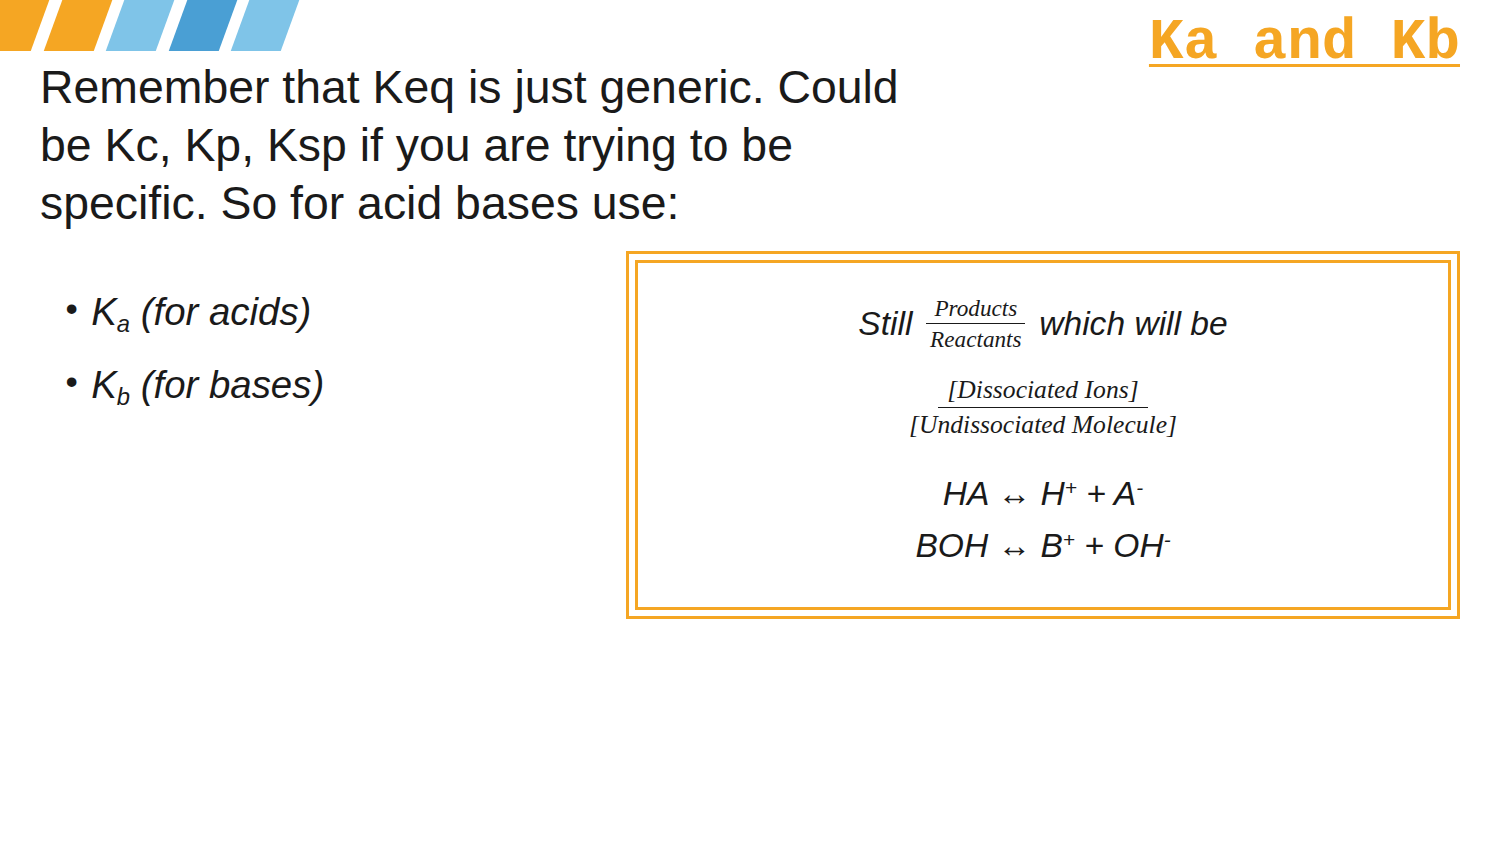Ka and Kb
Remember that Keq is just generic. Could be Kc, Kp, Ksp if you are trying to be specific. So for acid bases use:
Ka (for acids)
Kb (for bases)
Still Products Reactants which will be
[Dissociated Ions] [Undissociated Molecule]
HA ↔ H+ + A-
BOH ↔ B+ + OH-